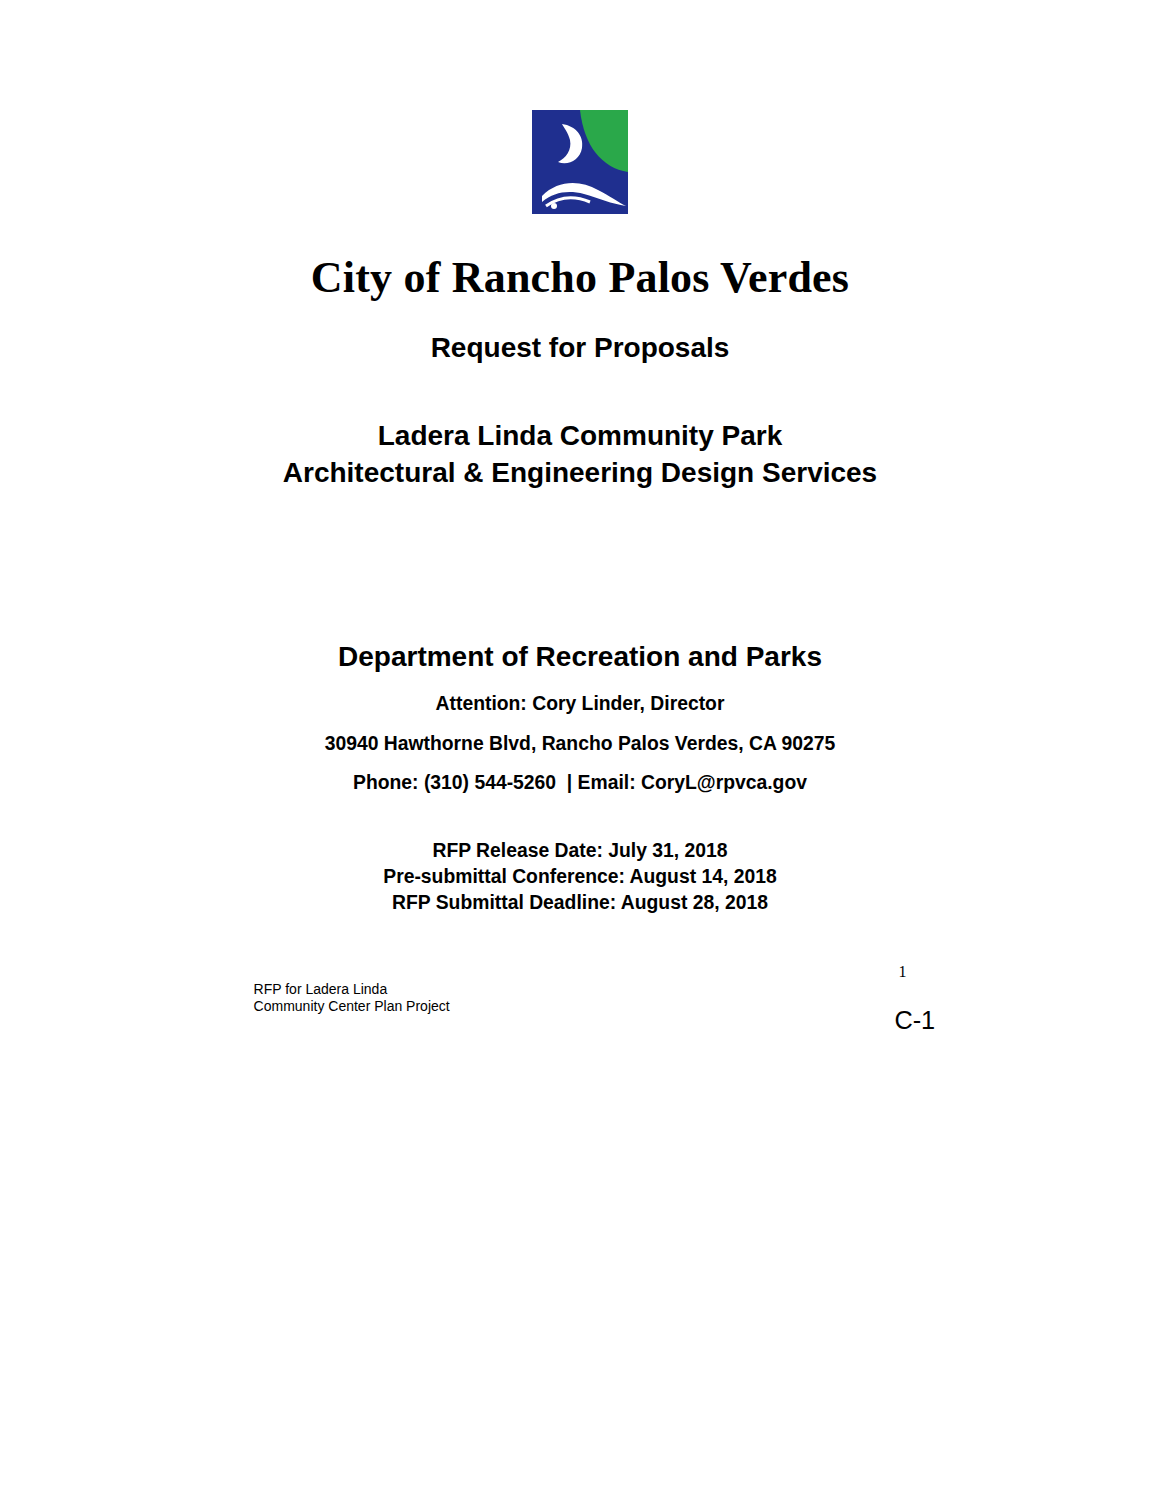City of Rancho Palos Verdes
Request for Proposals
Ladera Linda Community Park
Architectural & Engineering Design Services
Department of Recreation and Parks
Attention: Cory Linder, Director
30940 Hawthorne Blvd, Rancho Palos Verdes, CA 90275
Phone: (310) 544-5260 | Email: CoryL@rpvca.gov
RFP Release Date: July 31, 2018
Pre-submittal Conference: August 14, 2018
RFP Submittal Deadline: August 28, 2018
1
RFP for Ladera Linda
Community Center Plan Project
C-1